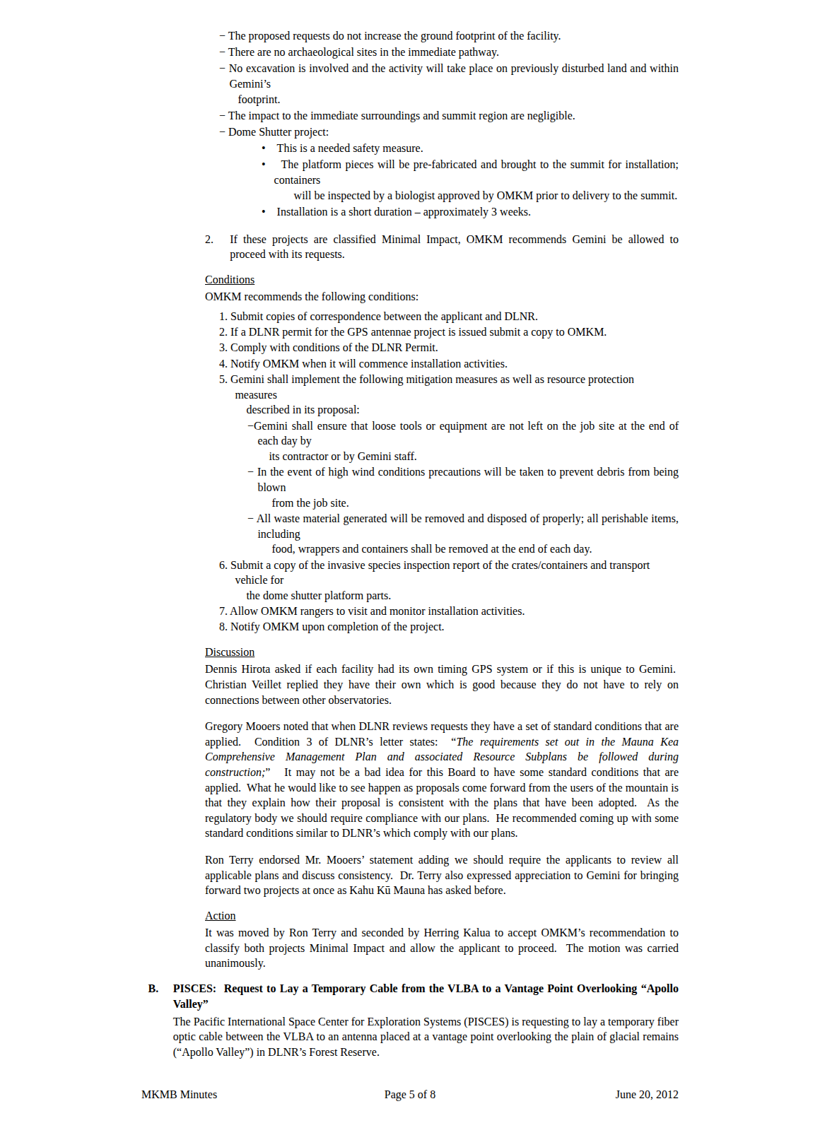− The proposed requests do not increase the ground footprint of the facility.
− There are no archaeological sites in the immediate pathway.
− No excavation is involved and the activity will take place on previously disturbed land and within Gemini’s
footprint.
− The impact to the immediate surroundings and summit region are negligible.
− Dome Shutter project:
• This is a needed safety measure.
• The platform pieces will be pre-fabricated and brought to the summit for installation; containers
will be inspected by a biologist approved by OMKM prior to delivery to the summit.
• Installation is a short duration – approximately 3 weeks.
2.
If these projects are classified Minimal Impact, OMKM recommends Gemini be allowed to proceed with its requests.
Conditions
OMKM recommends the following conditions:
1. Submit copies of correspondence between the applicant and DLNR.
2. If a DLNR permit for the GPS antennae project is issued submit a copy to OMKM.
3. Comply with conditions of the DLNR Permit.
4. Notify OMKM when it will commence installation activities.
5. Gemini shall implement the following mitigation measures as well as resource protection measures
described in its proposal:
−Gemini shall ensure that loose tools or equipment are not left on the job site at the end of each day by
its contractor or by Gemini staff.
− In the event of high wind conditions precautions will be taken to prevent debris from being blown
from the job site.
− All waste material generated will be removed and disposed of properly; all perishable items, including
food, wrappers and containers shall be removed at the end of each day.
6. Submit a copy of the invasive species inspection report of the crates/containers and transport vehicle for
the dome shutter platform parts.
7. Allow OMKM rangers to visit and monitor installation activities.
8. Notify OMKM upon completion of the project.
Discussion
Dennis Hirota asked if each facility had its own timing GPS system or if this is unique to Gemini. Christian Veillet replied they have their own which is good because they do not have to rely on connections between other observatories.
Gregory Mooers noted that when DLNR reviews requests they have a set of standard conditions that are applied. Condition 3 of DLNR’s letter states: “The requirements set out in the Mauna Kea Comprehensive Management Plan and associated Resource Subplans be followed during construction;” It may not be a bad idea for this Board to have some standard conditions that are applied. What he would like to see happen as proposals come forward from the users of the mountain is that they explain how their proposal is consistent with the plans that have been adopted. As the regulatory body we should require compliance with our plans. He recommended coming up with some standard conditions similar to DLNR’s which comply with our plans.
Ron Terry endorsed Mr. Mooers’ statement adding we should require the applicants to review all applicable plans and discuss consistency. Dr. Terry also expressed appreciation to Gemini for bringing forward two projects at once as Kahu Kū Mauna has asked before.
Action
It was moved by Ron Terry and seconded by Herring Kalua to accept OMKM’s recommendation to classify both projects Minimal Impact and allow the applicant to proceed. The motion was carried unanimously.
B.
PISCES: Request to Lay a Temporary Cable from the VLBA to a Vantage Point Overlooking “Apollo Valley”
The Pacific International Space Center for Exploration Systems (PISCES) is requesting to lay a temporary fiber optic cable between the VLBA to an antenna placed at a vantage point overlooking the plain of glacial remains (“Apollo Valley”) in DLNR’s Forest Reserve.
MKMB Minutes
Page 5 of 8
June 20, 2012